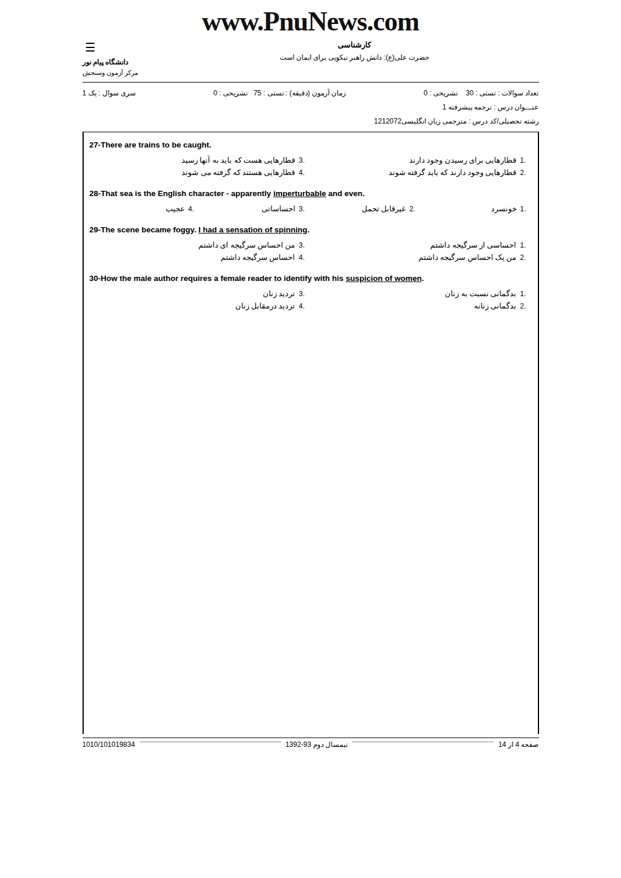www.PnuNews.com
کارشناسی
حضرت علی(ع): دانش راهبر نیکویی برای ایمان است
☰
دانشگاه پیام نور
مرکز آزمون وسنجش
تعداد سوالات : تستی : 30 تشریحی : 0
زمان آزمون (دقیقه) : تستی : 75 تشریحی : 0
سری سوال : یک 1
عنـــوان درس : ترجمه پیشرفته 1
رشته تحصیلی/کد درس : مترجمی زبان انگلیسی1212072
27-There are trains to be caught.
1. قطارهایی برای رسیدن وجود دارند
2. قطارهایی وجود دارند که باید گرفته شوند
3. قطارهایی هست که باید به آنها رسید
4. قطارهایی هستند که گرفته می شوند
28-That sea is the English character - apparently imperturbable and even.
1. خونسرد
2. غیرقابل تحمل
3. احساساتی
4. عجیب
29-The scene became foggy. I had a sensation of spinning.
1. احساسی از سرگیجه داشتم
2. من یک احساس سرگیجه داشتم
3. من احساس سرگیجه ای داشتم
4. احساس سرگیجه داشتم
30-How the male author requires a female reader to identify with his suspicion of women.
1. بدگمانی نسبت به زنان
2. بدگمانی زنانه
3. تردید زنان
4. تردید درمقابل زنان
صفحه 4 از 14
نیمسال دوم 93-1392
1010/101019834